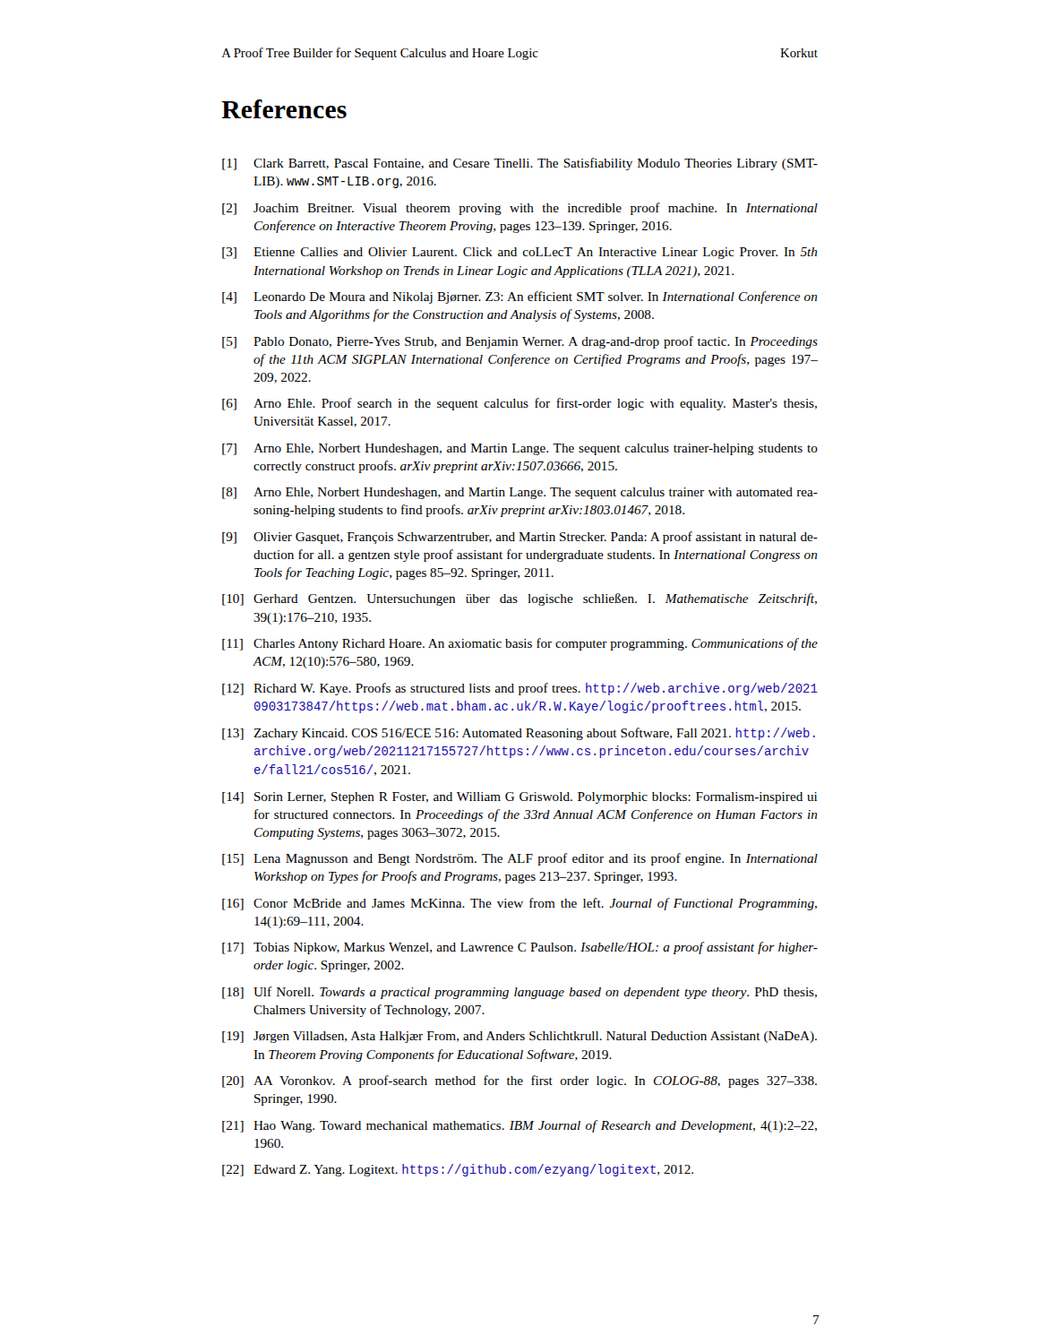A Proof Tree Builder for Sequent Calculus and Hoare Logic Korkut
References
[1] Clark Barrett, Pascal Fontaine, and Cesare Tinelli. The Satisfiability Modulo Theories Library (SMT-LIB). www.SMT-LIB.org, 2016.
[2] Joachim Breitner. Visual theorem proving with the incredible proof machine. In International Conference on Interactive Theorem Proving, pages 123–139. Springer, 2016.
[3] Etienne Callies and Olivier Laurent. Click and coLLecT An Interactive Linear Logic Prover. In 5th International Workshop on Trends in Linear Logic and Applications (TLLA 2021), 2021.
[4] Leonardo De Moura and Nikolaj Bjørner. Z3: An efficient SMT solver. In International Conference on Tools and Algorithms for the Construction and Analysis of Systems, 2008.
[5] Pablo Donato, Pierre-Yves Strub, and Benjamin Werner. A drag-and-drop proof tactic. In Proceedings of the 11th ACM SIGPLAN International Conference on Certified Programs and Proofs, pages 197–209, 2022.
[6] Arno Ehle. Proof search in the sequent calculus for first-order logic with equality. Master's thesis, Universität Kassel, 2017.
[7] Arno Ehle, Norbert Hundeshagen, and Martin Lange. The sequent calculus trainer-helping students to correctly construct proofs. arXiv preprint arXiv:1507.03666, 2015.
[8] Arno Ehle, Norbert Hundeshagen, and Martin Lange. The sequent calculus trainer with automated reasoning-helping students to find proofs. arXiv preprint arXiv:1803.01467, 2018.
[9] Olivier Gasquet, François Schwarzentruber, and Martin Strecker. Panda: A proof assistant in natural deduction for all. a gentzen style proof assistant for undergraduate students. In International Congress on Tools for Teaching Logic, pages 85–92. Springer, 2011.
[10] Gerhard Gentzen. Untersuchungen über das logische schließen. I. Mathematische Zeitschrift, 39(1):176–210, 1935.
[11] Charles Antony Richard Hoare. An axiomatic basis for computer programming. Communications of the ACM, 12(10):576–580, 1969.
[12] Richard W. Kaye. Proofs as structured lists and proof trees. http://web.archive.org/web/20210903173847/https://web.mat.bham.ac.uk/R.W.Kaye/logic/prooftrees.html, 2015.
[13] Zachary Kincaid. COS 516/ECE 516: Automated Reasoning about Software, Fall 2021. http://web.archive.org/web/20211217155727/https://www.cs.princeton.edu/courses/archive/fall21/cos516/, 2021.
[14] Sorin Lerner, Stephen R Foster, and William G Griswold. Polymorphic blocks: Formalism-inspired ui for structured connectors. In Proceedings of the 33rd Annual ACM Conference on Human Factors in Computing Systems, pages 3063–3072, 2015.
[15] Lena Magnusson and Bengt Nordström. The ALF proof editor and its proof engine. In International Workshop on Types for Proofs and Programs, pages 213–237. Springer, 1993.
[16] Conor McBride and James McKinna. The view from the left. Journal of Functional Programming, 14(1):69–111, 2004.
[17] Tobias Nipkow, Markus Wenzel, and Lawrence C Paulson. Isabelle/HOL: a proof assistant for higher-order logic. Springer, 2002.
[18] Ulf Norell. Towards a practical programming language based on dependent type theory. PhD thesis, Chalmers University of Technology, 2007.
[19] Jørgen Villadsen, Asta Halkjær From, and Anders Schlichtkrull. Natural Deduction Assistant (NaDeA). In Theorem Proving Components for Educational Software, 2019.
[20] AA Voronkov. A proof-search method for the first order logic. In COLOG-88, pages 327–338. Springer, 1990.
[21] Hao Wang. Toward mechanical mathematics. IBM Journal of Research and Development, 4(1):2–22, 1960.
[22] Edward Z. Yang. Logitext. https://github.com/ezyang/logitext, 2012.
7